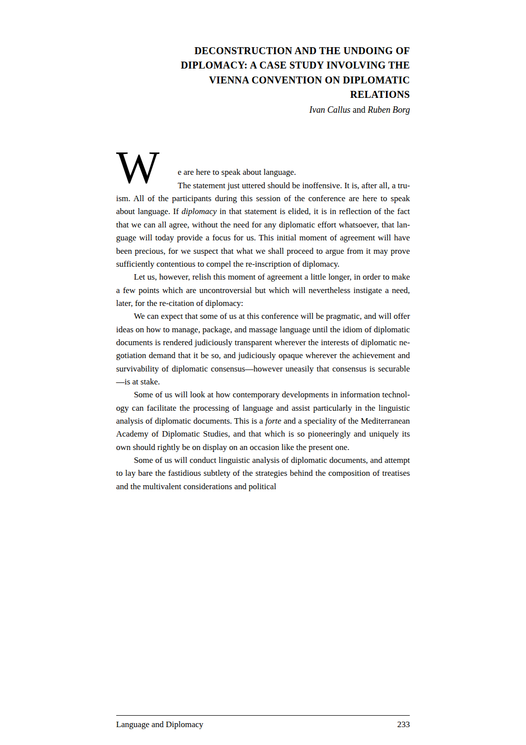Deconstruction and the Undoing of Diplomacy: A Case Study Involving the Vienna Convention on Diplomatic Relations
Ivan Callus and Ruben Borg
W
e are here to speak about language.
The statement just uttered should be inoffensive. It is, after all, a truism. All of the participants during this session of the conference are here to speak about language. If diplomacy in that statement is elided, it is in reflection of the fact that we can all agree, without the need for any diplomatic effort whatsoever, that language will today provide a focus for us. This initial moment of agreement will have been precious, for we suspect that what we shall proceed to argue from it may prove sufficiently contentious to compel the re-inscription of diplomacy.
Let us, however, relish this moment of agreement a little longer, in order to make a few points which are uncontroversial but which will nevertheless instigate a need, later, for the re-citation of diplomacy:
We can expect that some of us at this conference will be pragmatic, and will offer ideas on how to manage, package, and massage language until the idiom of diplomatic documents is rendered judiciously transparent wherever the interests of diplomatic negotiation demand that it be so, and judiciously opaque wherever the achievement and survivability of diplomatic consensus—however uneasily that consensus is securable—is at stake.
Some of us will look at how contemporary developments in information technology can facilitate the processing of language and assist particularly in the linguistic analysis of diplomatic documents. This is a forte and a speciality of the Mediterranean Academy of Diplomatic Studies, and that which is so pioneeringly and uniquely its own should rightly be on display on an occasion like the present one.
Some of us will conduct linguistic analysis of diplomatic documents, and attempt to lay bare the fastidious subtlety of the strategies behind the composition of treatises and the multivalent considerations and political
Language and Diplomacy 233